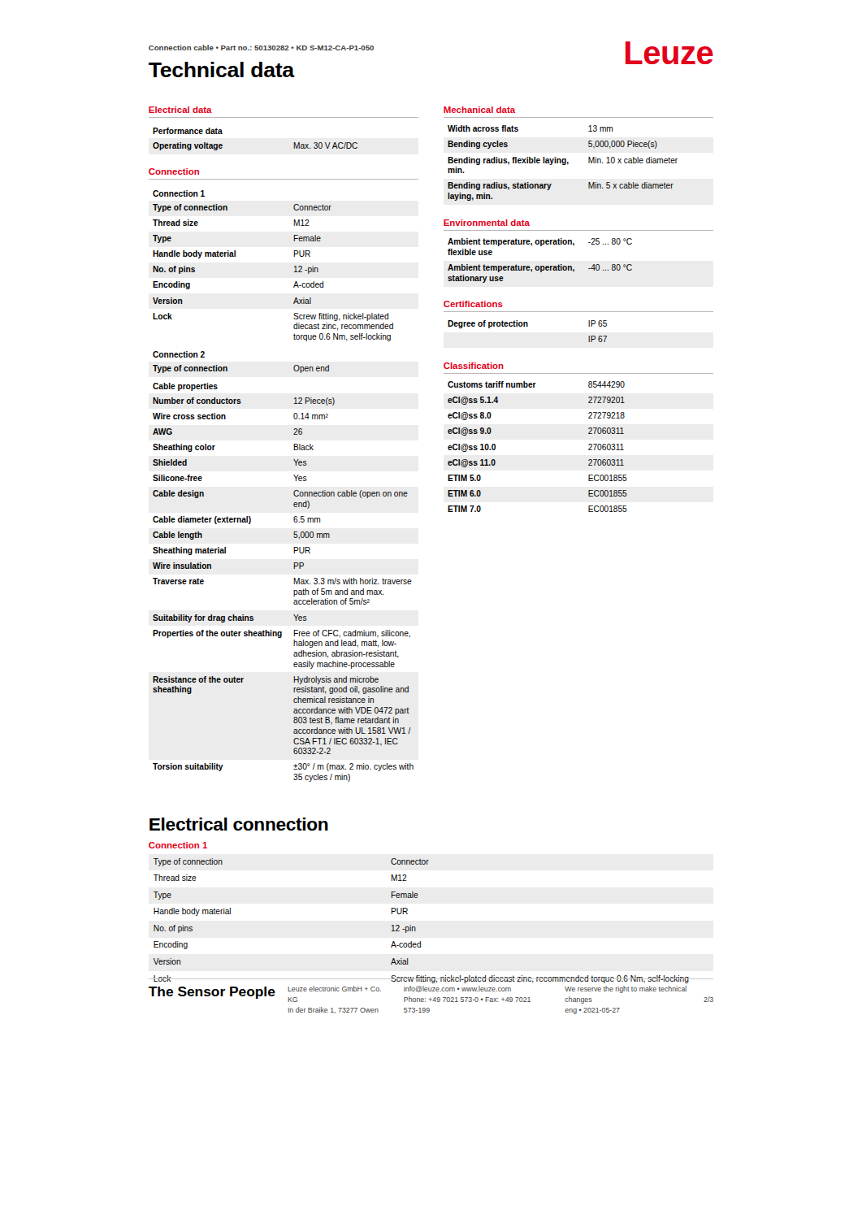Leuze
Connection cable • Part no.: 50130282 • KD S-M12-CA-P1-050
Technical data
Electrical data
| Performance data |
| Operating voltage | Max. 30 V AC/DC |
Connection
| Connection 1 |
| Type of connection | Connector |
| Thread size | M12 |
| Type | Female |
| Handle body material | PUR |
| No. of pins | 12 -pin |
| Encoding | A-coded |
| Version | Axial |
| Lock | Screw fitting, nickel-plated diecast zinc, recommended torque 0.6 Nm, self-locking |
| Connection 2 |
| Type of connection | Open end |
| Cable properties |
| Number of conductors | 12 Piece(s) |
| Wire cross section | 0.14 mm² |
| AWG | 26 |
| Sheathing color | Black |
| Shielded | Yes |
| Silicone-free | Yes |
| Cable design | Connection cable (open on one end) |
| Cable diameter (external) | 6.5 mm |
| Cable length | 5,000 mm |
| Sheathing material | PUR |
| Wire insulation | PP |
| Traverse rate | Max. 3.3 m/s with horiz. traverse path of 5m and and max. acceleration of 5m/s² |
| Suitability for drag chains | Yes |
| Properties of the outer sheathing | Free of CFC, cadmium, silicone, halogen and lead, matt, low-adhesion, abrasion-resistant, easily machine-processable |
| Resistance of the outer sheathing | Hydrolysis and microbe resistant, good oil, gasoline and chemical resistance in accordance with VDE 0472 part 803 test B, flame retardant in accordance with UL 1581 VW1 / CSA FT1 / IEC 60332-1, IEC 60332-2-2 |
| Torsion suitability | ±30° / m (max. 2 mio. cycles with 35 cycles / min) |
Mechanical data
| Width across flats | 13 mm |
| Bending cycles | 5,000,000 Piece(s) |
| Bending radius, flexible laying, min. | Min. 10 x cable diameter |
| Bending radius, stationary laying, min. | Min. 5 x cable diameter |
Environmental data
| Ambient temperature, operation, flexible use | -25 ... 80 °C |
| Ambient temperature, operation, stationary use | -40 ... 80 °C |
Certifications
| Degree of protection | IP 65 |
| | IP 67 |
Classification
| Customs tariff number | 85444290 |
| eCl@ss 5.1.4 | 27279201 |
| eCl@ss 8.0 | 27279218 |
| eCl@ss 9.0 | 27060311 |
| eCl@ss 10.0 | 27060311 |
| eCl@ss 11.0 | 27060311 |
| ETIM 5.0 | EC001855 |
| ETIM 6.0 | EC001855 |
| ETIM 7.0 | EC001855 |
Electrical connection
Connection 1
| Type of connection | Connector |
| Thread size | M12 |
| Type | Female |
| Handle body material | PUR |
| No. of pins | 12 -pin |
| Encoding | A-coded |
| Version | Axial |
| Lock | Screw fitting, nickel-plated diecast zinc, recommended torque 0.6 Nm, self-locking |
The Sensor People
Leuze electronic GmbH + Co. KG
In der Braike 1, 73277 Owen
info@leuze.com • www.leuze.com
Phone: +49 7021 573-0 • Fax: +49 7021 573-199
We reserve the right to make technical changes
eng • 2021-05-27
2/3